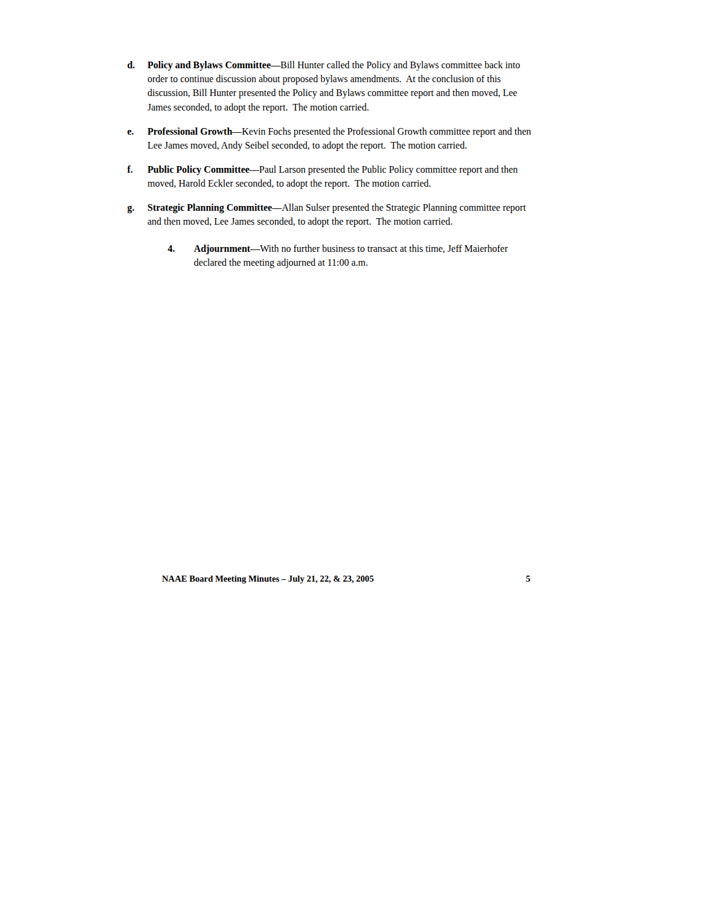d. Policy and Bylaws Committee—Bill Hunter called the Policy and Bylaws committee back into order to continue discussion about proposed bylaws amendments. At the conclusion of this discussion, Bill Hunter presented the Policy and Bylaws committee report and then moved, Lee James seconded, to adopt the report. The motion carried.
e. Professional Growth—Kevin Fochs presented the Professional Growth committee report and then Lee James moved, Andy Seibel seconded, to adopt the report. The motion carried.
f. Public Policy Committee—Paul Larson presented the Public Policy committee report and then moved, Harold Eckler seconded, to adopt the report. The motion carried.
g. Strategic Planning Committee—Allan Sulser presented the Strategic Planning committee report and then moved, Lee James seconded, to adopt the report. The motion carried.
4. Adjournment—With no further business to transact at this time, Jeff Maierhofer declared the meeting adjourned at 11:00 a.m.
NAAE Board Meeting Minutes – July 21, 22, & 23, 2005 5